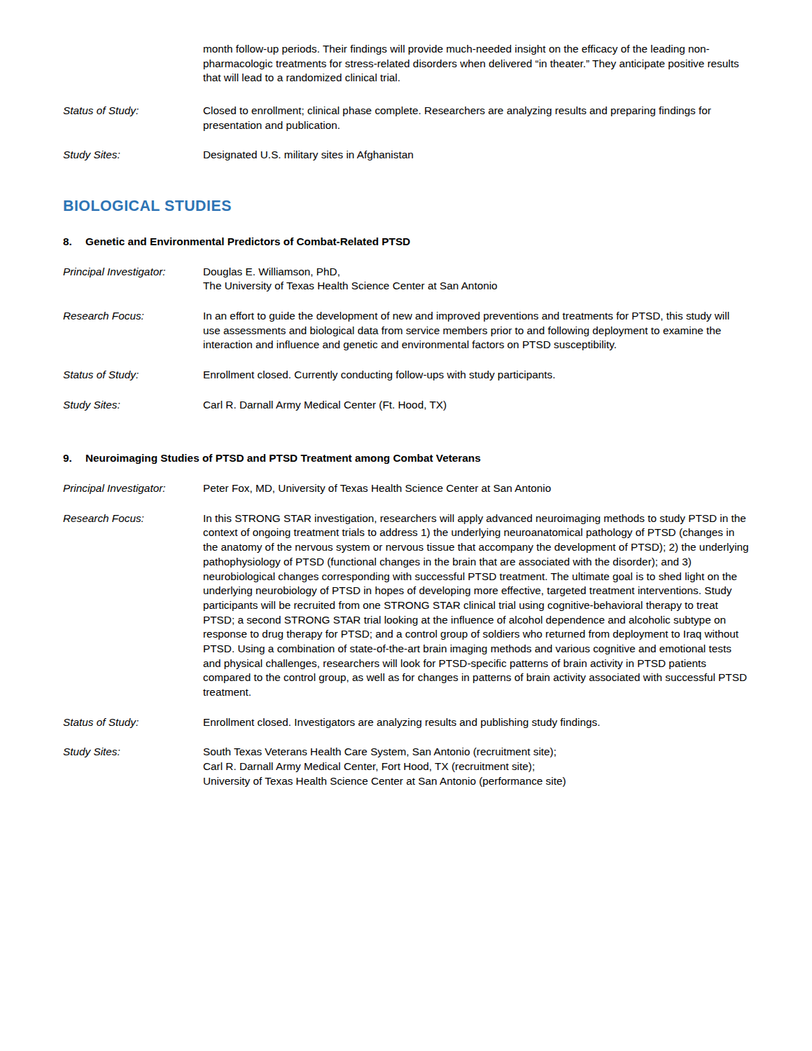month follow-up periods. Their findings will provide much-needed insight on the efficacy of the leading non-pharmacologic treatments for stress-related disorders when delivered “in theater.” They anticipate positive results that will lead to a randomized clinical trial.
Status of Study:
Closed to enrollment; clinical phase complete. Researchers are analyzing results and preparing findings for presentation and publication.
Study Sites:
Designated U.S. military sites in Afghanistan
BIOLOGICAL STUDIES
8.
Genetic and Environmental Predictors of Combat-Related PTSD
Principal Investigator:
Douglas E. Williamson, PhD,
The University of Texas Health Science Center at San Antonio
Research Focus:
In an effort to guide the development of new and improved preventions and treatments for PTSD, this study will use assessments and biological data from service members prior to and following deployment to examine the interaction and influence and genetic and environmental factors on PTSD susceptibility.
Status of Study:
Enrollment closed. Currently conducting follow-ups with study participants.
Study Sites:
Carl R. Darnall Army Medical Center (Ft. Hood, TX)
9.
Neuroimaging Studies of PTSD and PTSD Treatment among Combat Veterans
Principal Investigator:
Peter Fox, MD, University of Texas Health Science Center at San Antonio
Research Focus:
In this STRONG STAR investigation, researchers will apply advanced neuroimaging methods to study PTSD in the context of ongoing treatment trials to address 1) the underlying neuroanatomical pathology of PTSD (changes in the anatomy of the nervous system or nervous tissue that accompany the development of PTSD); 2) the underlying pathophysiology of PTSD (functional changes in the brain that are associated with the disorder); and 3) neurobiological changes corresponding with successful PTSD treatment. The ultimate goal is to shed light on the underlying neurobiology of PTSD in hopes of developing more effective, targeted treatment interventions. Study participants will be recruited from one STRONG STAR clinical trial using cognitive-behavioral therapy to treat PTSD; a second STRONG STAR trial looking at the influence of alcohol dependence and alcoholic subtype on response to drug therapy for PTSD; and a control group of soldiers who returned from deployment to Iraq without PTSD. Using a combination of state-of-the-art brain imaging methods and various cognitive and emotional tests and physical challenges, researchers will look for PTSD-specific patterns of brain activity in PTSD patients compared to the control group, as well as for changes in patterns of brain activity associated with successful PTSD treatment.
Status of Study:
Enrollment closed. Investigators are analyzing results and publishing study findings.
Study Sites:
South Texas Veterans Health Care System, San Antonio (recruitment site); Carl R. Darnall Army Medical Center, Fort Hood, TX (recruitment site); University of Texas Health Science Center at San Antonio (performance site)